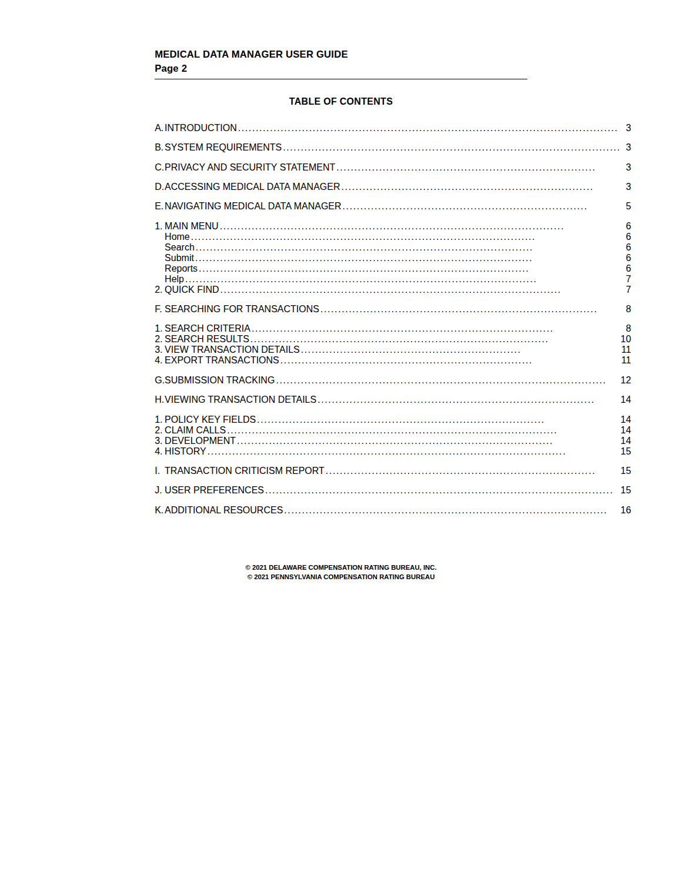MEDICAL DATA MANAGER USER GUIDE
Page 2
TABLE OF CONTENTS
| A. | INTRODUCTION ........................................................................................................... | 3 |
| B. | SYSTEM REQUIREMENTS ............................................................................................... | 3 |
| C. | PRIVACY AND SECURITY STATEMENT ......................................................................... | 3 |
| D. | ACCESSING MEDICAL DATA MANAGER ....................................................................... | 3 |
| E. | NAVIGATING MEDICAL DATA MANAGER ..................................................................... | 5 |
| 1. | MAIN MENU ................................................................................................. | 6 |
| | Home ................................................................................................. | 6 |
| | Search ............................................................................................... | 6 |
| | Submit ............................................................................................... | 6 |
| | Reports ............................................................................................. | 6 |
| | Help ................................................................................................... | 7 |
| 2. | QUICK FIND ................................................................................................ | 7 |
| F. | SEARCHING FOR TRANSACTIONS .............................................................................. | 8 |
| 1. | SEARCH CRITERIA ..................................................................................... | 8 |
| 2. | SEARCH RESULTS .................................................................................... | 10 |
| 3. | VIEW TRANSACTION DETAILS .............................................................. | 11 |
| 4. | EXPORT TRANSACTIONS ....................................................................... | 11 |
| G. | SUBMISSION TRACKING ............................................................................................. | 12 |
| H. | VIEWING TRANSACTION DETAILS .............................................................................. | 14 |
| 1. | POLICY KEY FIELDS ................................................................................. | 14 |
| 2. | CLAIM CALLS ............................................................................................. | 14 |
| 3. | DEVELOPMENT ......................................................................................... | 14 |
| 4. | HISTORY ..................................................................................................... | 15 |
| I. | TRANSACTION CRITICISM REPORT ............................................................................ | 15 |
| J. | USER PREFERENCES .................................................................................................. | 15 |
| K. | ADDITIONAL RESOURCES ........................................................................................... | 16 |
© 2021 DELAWARE COMPENSATION RATING BUREAU, INC.
© 2021 PENNSYLVANIA COMPENSATION RATING BUREAU